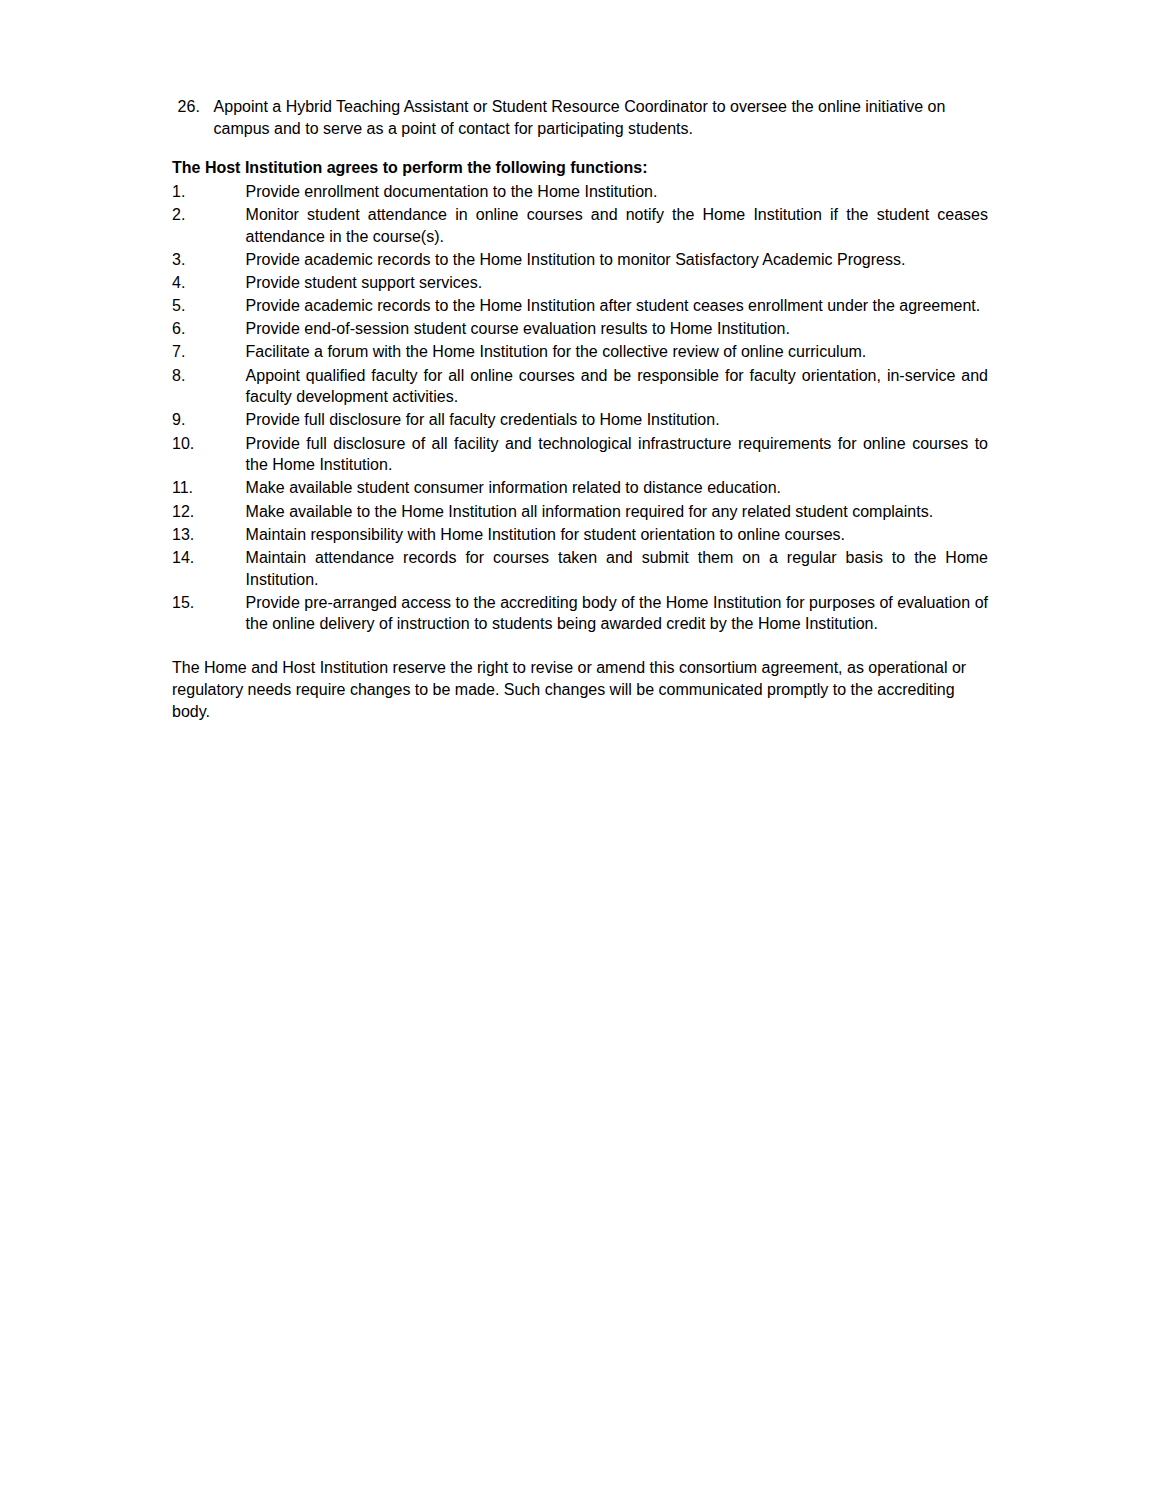26. Appoint a Hybrid Teaching Assistant or Student Resource Coordinator to oversee the online initiative on campus and to serve as a point of contact for participating students.
The Host Institution agrees to perform the following functions:
1. Provide enrollment documentation to the Home Institution.
2. Monitor student attendance in online courses and notify the Home Institution if the student ceases attendance in the course(s).
3. Provide academic records to the Home Institution to monitor Satisfactory Academic Progress.
4. Provide student support services.
5. Provide academic records to the Home Institution after student ceases enrollment under the agreement.
6. Provide end-of-session student course evaluation results to Home Institution.
7. Facilitate a forum with the Home Institution for the collective review of online curriculum.
8. Appoint qualified faculty for all online courses and be responsible for faculty orientation, in-service and faculty development activities.
9. Provide full disclosure for all faculty credentials to Home Institution.
10. Provide full disclosure of all facility and technological infrastructure requirements for online courses to the Home Institution.
11. Make available student consumer information related to distance education.
12. Make available to the Home Institution all information required for any related student complaints.
13. Maintain responsibility with Home Institution for student orientation to online courses.
14. Maintain attendance records for courses taken and submit them on a regular basis to the Home Institution.
15. Provide pre-arranged access to the accrediting body of the Home Institution for purposes of evaluation of the online delivery of instruction to students being awarded credit by the Home Institution.
The Home and Host Institution reserve the right to revise or amend this consortium agreement, as operational or regulatory needs require changes to be made. Such changes will be communicated promptly to the accrediting body.